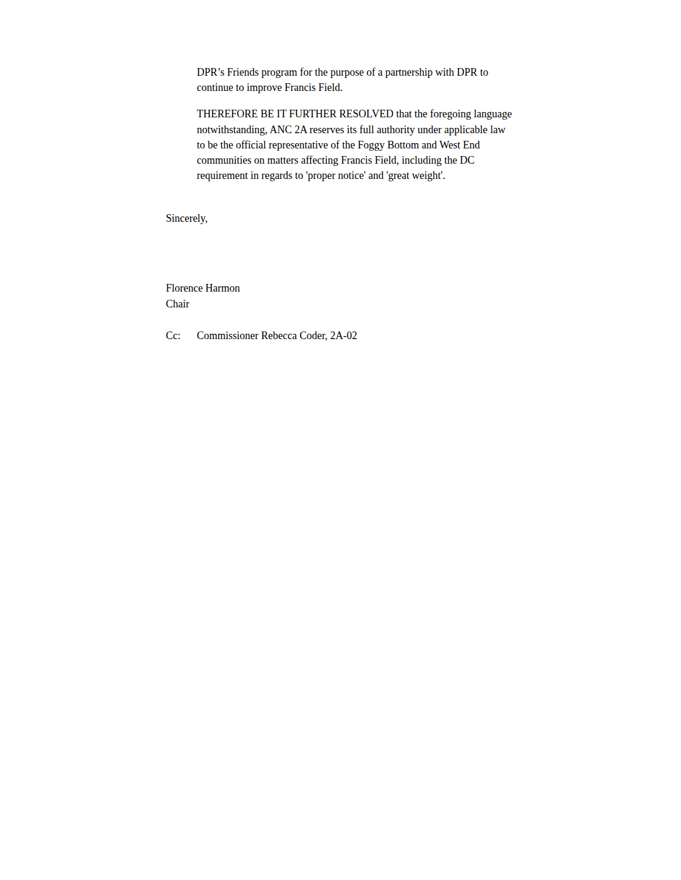DPR’s Friends program for the purpose of a partnership with DPR to continue to improve Francis Field.
THEREFORE BE IT FURTHER RESOLVED that the foregoing language notwithstanding, ANC 2A reserves its full authority under applicable law to be the official representative of the Foggy Bottom and West End communities on matters affecting Francis Field, including the DC requirement in regards to 'proper notice' and 'great weight'.
Sincerely,
Florence Harmon
Chair
Cc: Commissioner Rebecca Coder, 2A-02